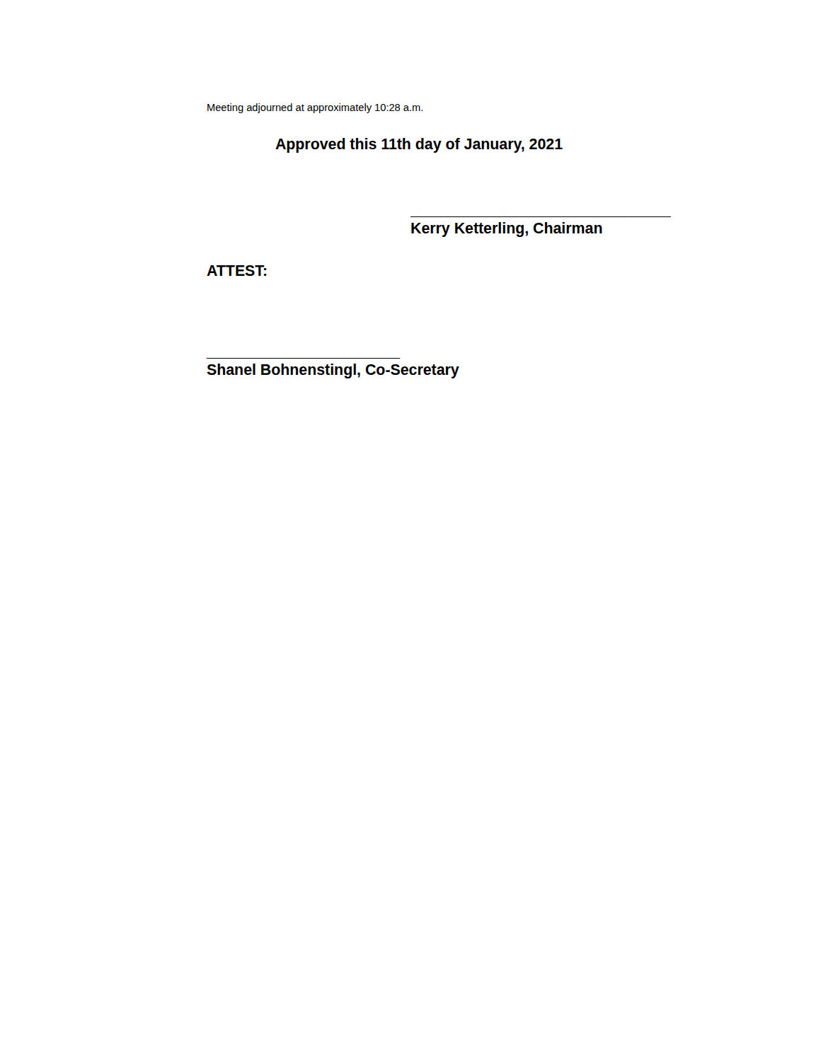Meeting adjourned at approximately 10:28 a.m.
Approved this 11th day of January, 2021
_______________________________
Kerry Ketterling, Chairman
ATTEST:
_______________________
Shanel Bohnenstingl, Co-Secretary